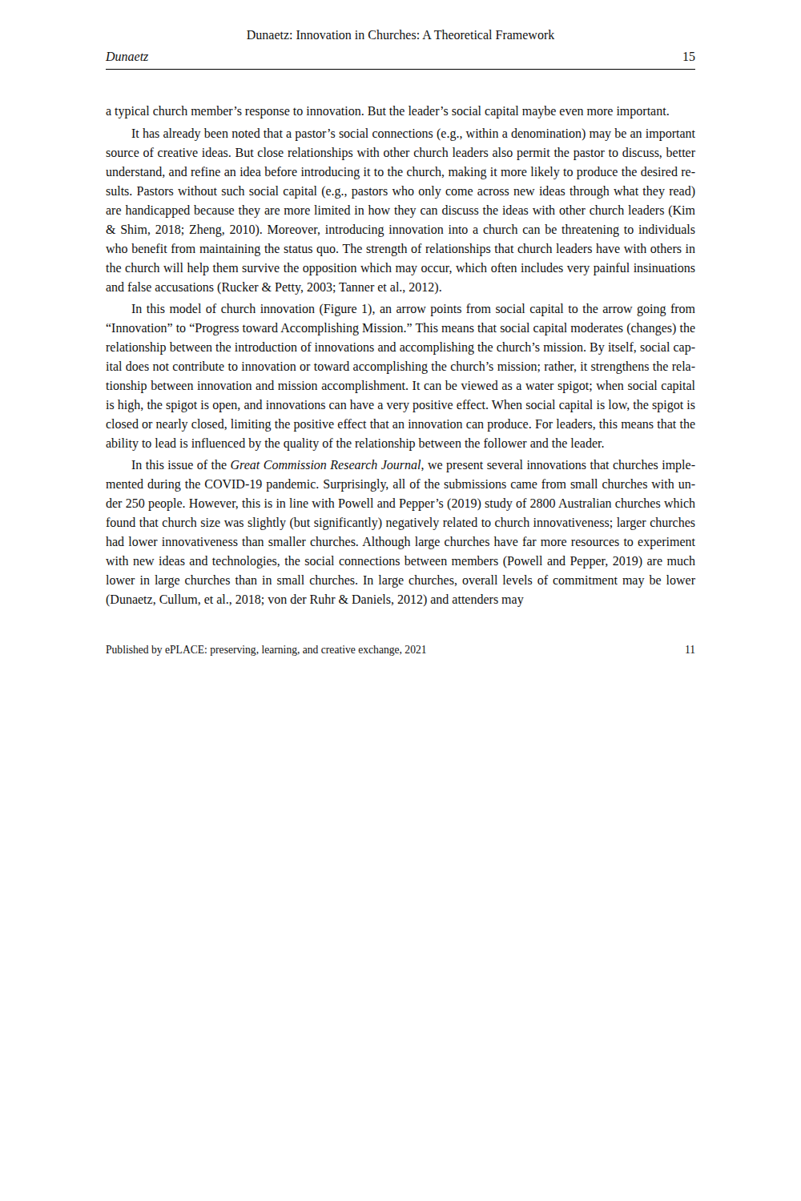Dunaetz: Innovation in Churches: A Theoretical Framework
Dunaetz 15
a typical church member’s response to innovation. But the leader’s social capital maybe even more important.
It has already been noted that a pastor’s social connections (e.g., within a denomination) may be an important source of creative ideas. But close relationships with other church leaders also permit the pastor to discuss, better understand, and refine an idea before introducing it to the church, making it more likely to produce the desired results. Pastors without such social capital (e.g., pastors who only come across new ideas through what they read) are handicapped because they are more limited in how they can discuss the ideas with other church leaders (Kim & Shim, 2018; Zheng, 2010). Moreover, introducing innovation into a church can be threatening to individuals who benefit from maintaining the status quo. The strength of relationships that church leaders have with others in the church will help them survive the opposition which may occur, which often includes very painful insinuations and false accusations (Rucker & Petty, 2003; Tanner et al., 2012).
In this model of church innovation (Figure 1), an arrow points from social capital to the arrow going from “Innovation” to “Progress toward Accomplishing Mission.” This means that social capital moderates (changes) the relationship between the introduction of innovations and accomplishing the church’s mission. By itself, social capital does not contribute to innovation or toward accomplishing the church’s mission; rather, it strengthens the relationship between innovation and mission accomplishment. It can be viewed as a water spigot; when social capital is high, the spigot is open, and innovations can have a very positive effect. When social capital is low, the spigot is closed or nearly closed, limiting the positive effect that an innovation can produce. For leaders, this means that the ability to lead is influenced by the quality of the relationship between the follower and the leader.
In this issue of the Great Commission Research Journal, we present several innovations that churches implemented during the COVID-19 pandemic. Surprisingly, all of the submissions came from small churches with under 250 people. However, this is in line with Powell and Pepper’s (2019) study of 2800 Australian churches which found that church size was slightly (but significantly) negatively related to church innovativeness; larger churches had lower innovativeness than smaller churches. Although large churches have far more resources to experiment with new ideas and technologies, the social connections between members (Powell and Pepper, 2019) are much lower in large churches than in small churches. In large churches, overall levels of commitment may be lower (Dunaetz, Cullum, et al., 2018; von der Ruhr & Daniels, 2012) and attenders may
Published by ePLACE: preserving, learning, and creative exchange, 2021 11